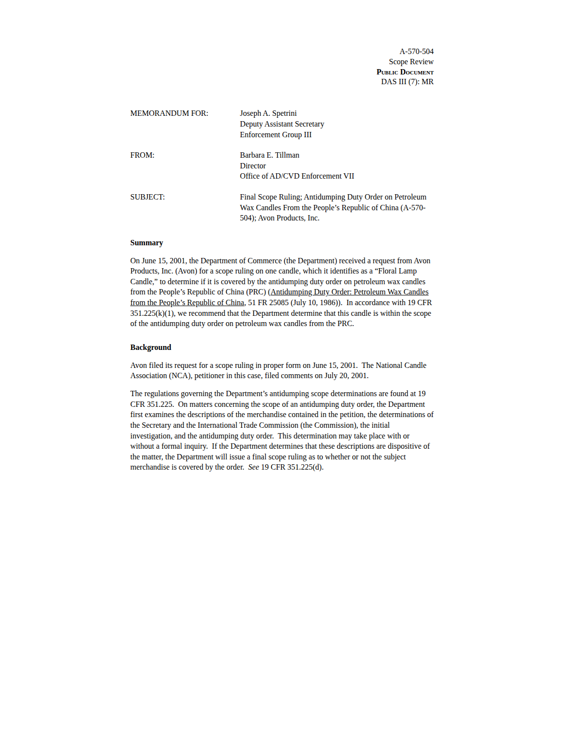A-570-504 Scope Review Public Document DAS III (7): MR
| MEMORANDUM FOR: | Joseph A. Spetrini Deputy Assistant Secretary Enforcement Group III |
| FROM: | Barbara E. Tillman Director Office of AD/CVD Enforcement VII |
| SUBJECT: | Final Scope Ruling; Antidumping Duty Order on Petroleum Wax Candles From the People’s Republic of China (A-570-504); Avon Products, Inc. |
Summary
On June 15, 2001, the Department of Commerce (the Department) received a request from Avon Products, Inc. (Avon) for a scope ruling on one candle, which it identifies as a “Floral Lamp Candle,” to determine if it is covered by the antidumping duty order on petroleum wax candles from the People’s Republic of China (PRC) (Antidumping Duty Order: Petroleum Wax Candles from the People’s Republic of China, 51 FR 25085 (July 10, 1986)). In accordance with 19 CFR 351.225(k)(1), we recommend that the Department determine that this candle is within the scope of the antidumping duty order on petroleum wax candles from the PRC.
Background
Avon filed its request for a scope ruling in proper form on June 15, 2001. The National Candle Association (NCA), petitioner in this case, filed comments on July 20, 2001.
The regulations governing the Department’s antidumping scope determinations are found at 19 CFR 351.225. On matters concerning the scope of an antidumping duty order, the Department first examines the descriptions of the merchandise contained in the petition, the determinations of the Secretary and the International Trade Commission (the Commission), the initial investigation, and the antidumping duty order. This determination may take place with or without a formal inquiry. If the Department determines that these descriptions are dispositive of the matter, the Department will issue a final scope ruling as to whether or not the subject merchandise is covered by the order. See 19 CFR 351.225(d).